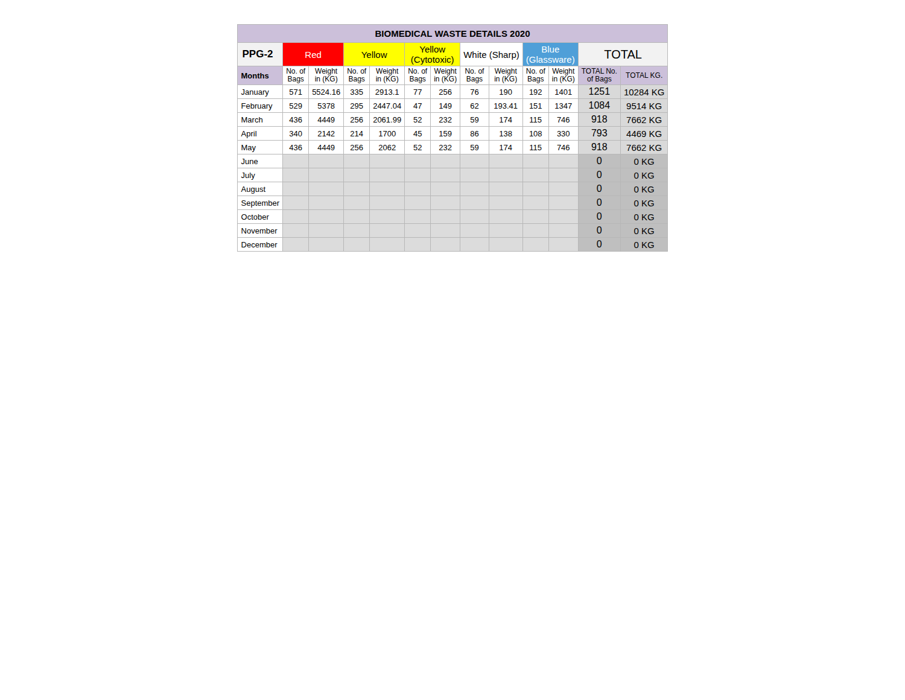| BIOMEDICAL WASTE DETAILS 2020 |
| PPG-2 | Red | Yellow | Yellow (Cytotoxic) | White (Sharp) | Blue (Glassware) | TOTAL |
| Months | No. of Bags | Weight in (KG) | No. of Bags | Weight in (KG) | No. of Bags | Weight in (KG) | No. of Bags | Weight in (KG) | No. of Bags | Weight in (KG) | TOTAL No. of Bags | TOTAL KG. |
| January | 571 | 5524.16 | 335 | 2913.1 | 77 | 256 | 76 | 190 | 192 | 1401 | 1251 | 10284 KG |
| February | 529 | 5378 | 295 | 2447.04 | 47 | 149 | 62 | 193.41 | 151 | 1347 | 1084 | 9514 KG |
| March | 436 | 4449 | 256 | 2061.99 | 52 | 232 | 59 | 174 | 115 | 746 | 918 | 7662 KG |
| April | 340 | 2142 | 214 | 1700 | 45 | 159 | 86 | 138 | 108 | 330 | 793 | 4469 KG |
| May | 436 | 4449 | 256 | 2062 | 52 | 232 | 59 | 174 | 115 | 746 | 918 | 7662 KG |
| June | | | | | | | | | | | 0 | 0 KG |
| July | | | | | | | | | | | 0 | 0 KG |
| August | | | | | | | | | | | 0 | 0 KG |
| September | | | | | | | | | | | 0 | 0 KG |
| October | | | | | | | | | | | 0 | 0 KG |
| November | | | | | | | | | | | 0 | 0 KG |
| December | | | | | | | | | | | 0 | 0 KG |